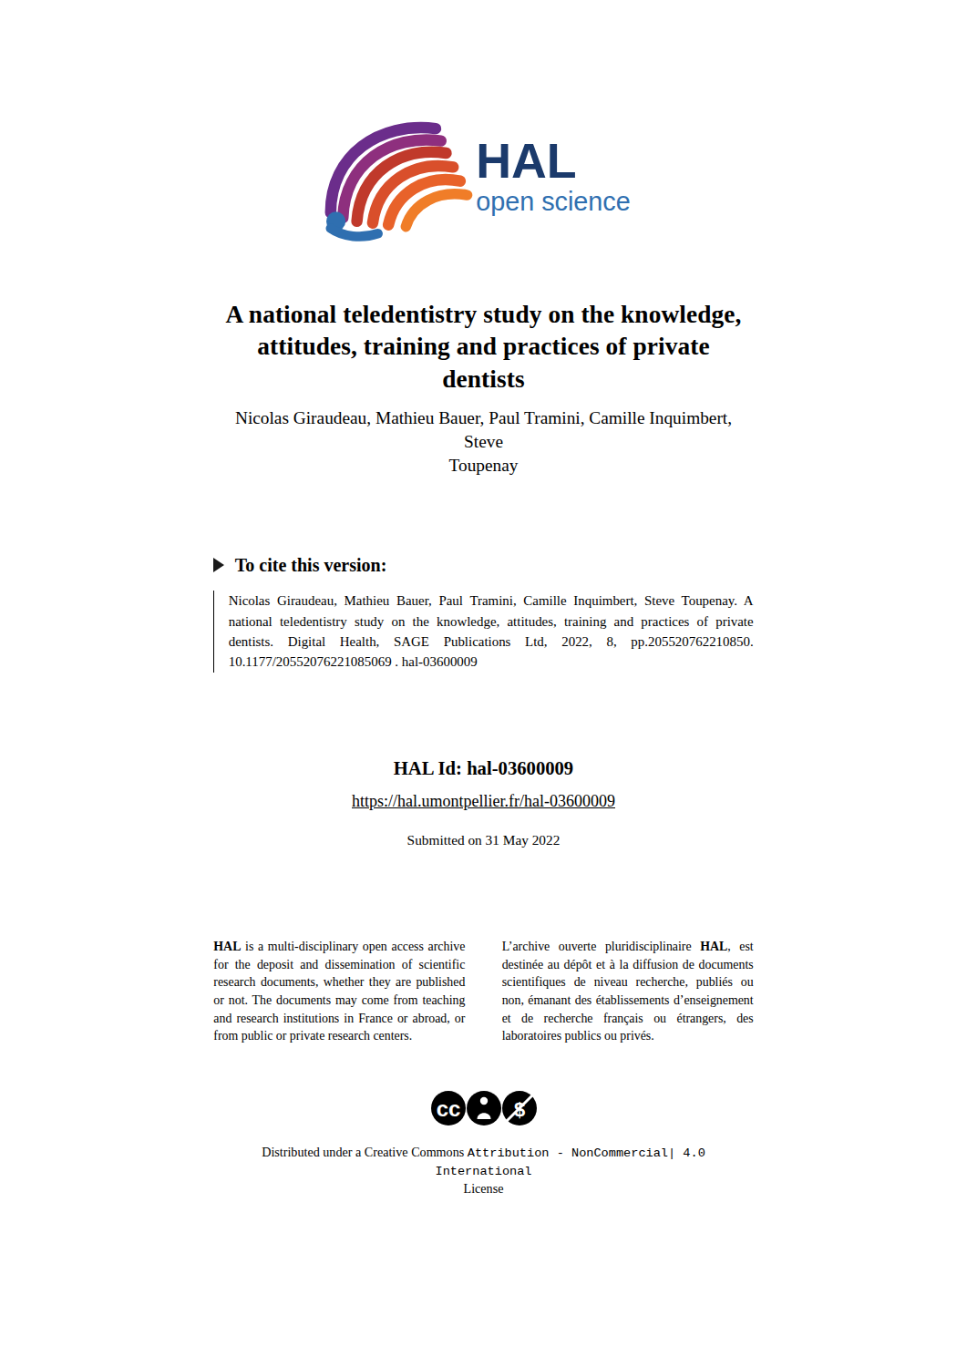HAL open science
A national teledentistry study on the knowledge,
attitudes, training and practices of private dentists
Nicolas Giraudeau, Mathieu Bauer, Paul Tramini, Camille Inquimbert, Steve
Toupenay
To cite this version:
Nicolas Giraudeau, Mathieu Bauer, Paul Tramini, Camille Inquimbert, Steve Toupenay. A national teledentistry study on the knowledge, attitudes, training and practices of private dentists. Digital Health, SAGE Publications Ltd, 2022, 8, pp.205520762210850. 10.1177/20552076221085069 . hal-03600009
HAL Id: hal-03600009
https://hal.umontpellier.fr/hal-03600009
Submitted on 31 May 2022
HAL is a multi-disciplinary open access archive for the deposit and dissemination of scientific research documents, whether they are published or not. The documents may come from teaching and research institutions in France or abroad, or from public or private research centers.
L’archive ouverte pluridisciplinaire HAL, est destinée au dépôt et à la diffusion de documents scientifiques de niveau recherche, publiés ou non, émanant des établissements d’enseignement et de recherche français ou étrangers, des laboratoires publics ou privés.
cc $
Distributed under a Creative Commons Attribution - NonCommercial| 4.0 International
License